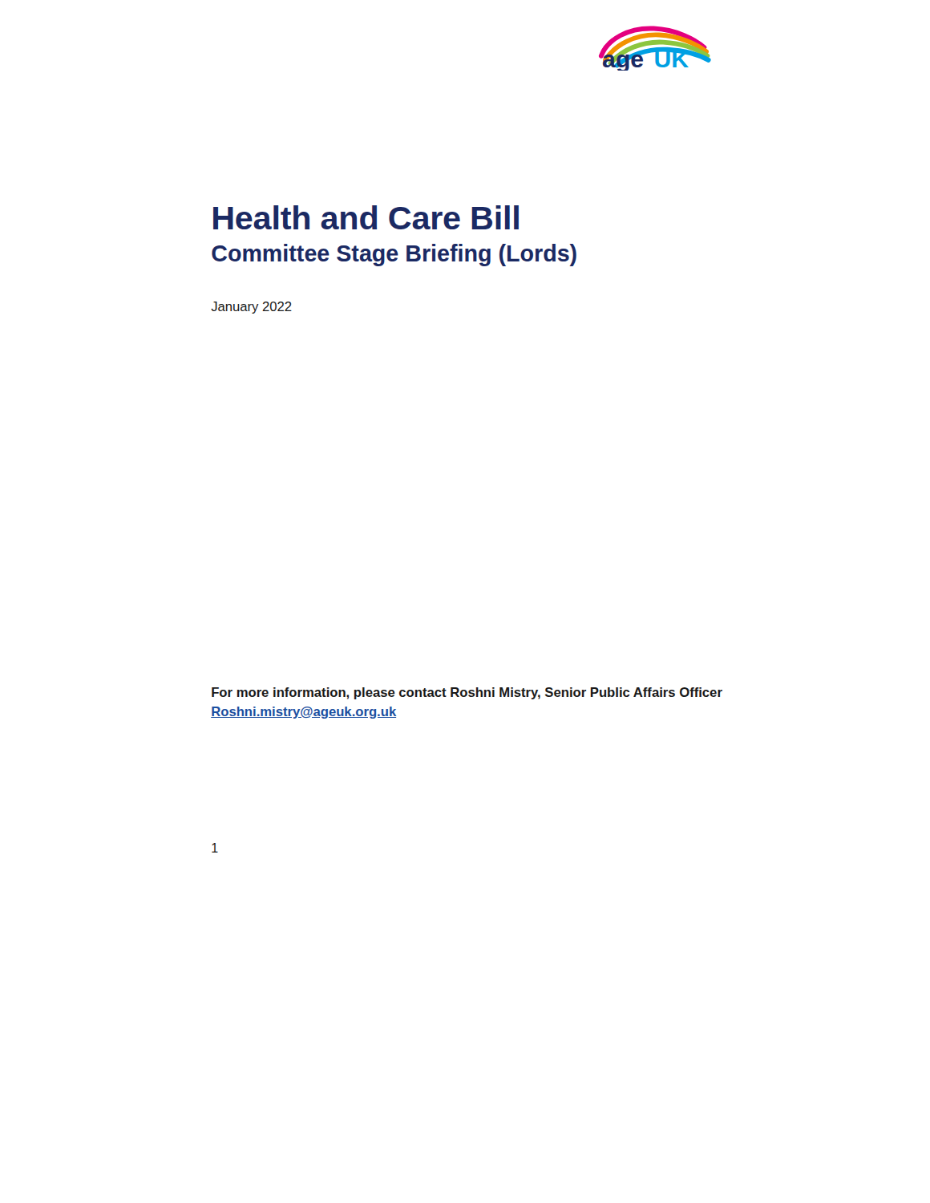Age UK age UK
Health and Care Bill
Committee Stage Briefing (Lords)
January 2022
For more information, please contact Roshni Mistry, Senior Public Affairs Officer
Roshni.mistry@ageuk.org.uk
1